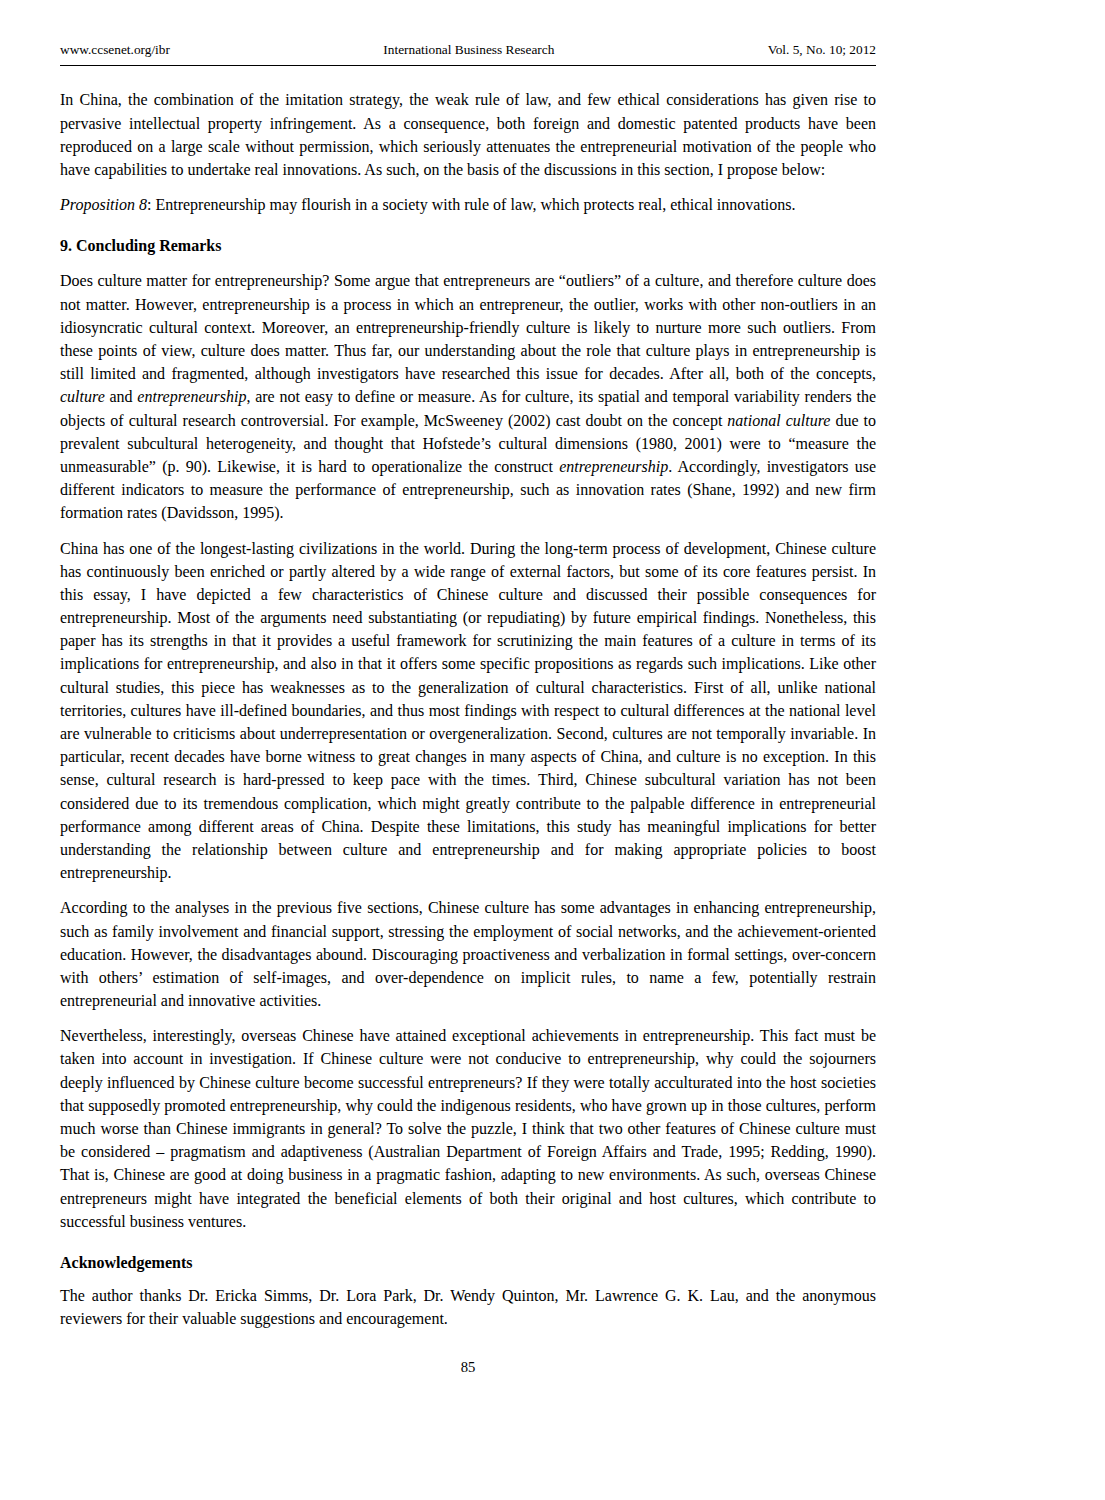www.ccsenet.org/ibr International Business Research Vol. 5, No. 10; 2012
In China, the combination of the imitation strategy, the weak rule of law, and few ethical considerations has given rise to pervasive intellectual property infringement. As a consequence, both foreign and domestic patented products have been reproduced on a large scale without permission, which seriously attenuates the entrepreneurial motivation of the people who have capabilities to undertake real innovations. As such, on the basis of the discussions in this section, I propose below:
Proposition 8: Entrepreneurship may flourish in a society with rule of law, which protects real, ethical innovations.
9. Concluding Remarks
Does culture matter for entrepreneurship? Some argue that entrepreneurs are “outliers” of a culture, and therefore culture does not matter. However, entrepreneurship is a process in which an entrepreneur, the outlier, works with other non-outliers in an idiosyncratic cultural context. Moreover, an entrepreneurship-friendly culture is likely to nurture more such outliers. From these points of view, culture does matter. Thus far, our understanding about the role that culture plays in entrepreneurship is still limited and fragmented, although investigators have researched this issue for decades. After all, both of the concepts, culture and entrepreneurship, are not easy to define or measure. As for culture, its spatial and temporal variability renders the objects of cultural research controversial. For example, McSweeney (2002) cast doubt on the concept national culture due to prevalent subcultural heterogeneity, and thought that Hofstede’s cultural dimensions (1980, 2001) were to “measure the unmeasurable” (p. 90). Likewise, it is hard to operationalize the construct entrepreneurship. Accordingly, investigators use different indicators to measure the performance of entrepreneurship, such as innovation rates (Shane, 1992) and new firm formation rates (Davidsson, 1995).
China has one of the longest-lasting civilizations in the world. During the long-term process of development, Chinese culture has continuously been enriched or partly altered by a wide range of external factors, but some of its core features persist. In this essay, I have depicted a few characteristics of Chinese culture and discussed their possible consequences for entrepreneurship. Most of the arguments need substantiating (or repudiating) by future empirical findings. Nonetheless, this paper has its strengths in that it provides a useful framework for scrutinizing the main features of a culture in terms of its implications for entrepreneurship, and also in that it offers some specific propositions as regards such implications. Like other cultural studies, this piece has weaknesses as to the generalization of cultural characteristics. First of all, unlike national territories, cultures have ill-defined boundaries, and thus most findings with respect to cultural differences at the national level are vulnerable to criticisms about underrepresentation or overgeneralization. Second, cultures are not temporally invariable. In particular, recent decades have borne witness to great changes in many aspects of China, and culture is no exception. In this sense, cultural research is hard-pressed to keep pace with the times. Third, Chinese subcultural variation has not been considered due to its tremendous complication, which might greatly contribute to the palpable difference in entrepreneurial performance among different areas of China. Despite these limitations, this study has meaningful implications for better understanding the relationship between culture and entrepreneurship and for making appropriate policies to boost entrepreneurship.
According to the analyses in the previous five sections, Chinese culture has some advantages in enhancing entrepreneurship, such as family involvement and financial support, stressing the employment of social networks, and the achievement-oriented education. However, the disadvantages abound. Discouraging proactiveness and verbalization in formal settings, over-concern with others’ estimation of self-images, and over-dependence on implicit rules, to name a few, potentially restrain entrepreneurial and innovative activities.
Nevertheless, interestingly, overseas Chinese have attained exceptional achievements in entrepreneurship. This fact must be taken into account in investigation. If Chinese culture were not conducive to entrepreneurship, why could the sojourners deeply influenced by Chinese culture become successful entrepreneurs? If they were totally acculturated into the host societies that supposedly promoted entrepreneurship, why could the indigenous residents, who have grown up in those cultures, perform much worse than Chinese immigrants in general? To solve the puzzle, I think that two other features of Chinese culture must be considered – pragmatism and adaptiveness (Australian Department of Foreign Affairs and Trade, 1995; Redding, 1990). That is, Chinese are good at doing business in a pragmatic fashion, adapting to new environments. As such, overseas Chinese entrepreneurs might have integrated the beneficial elements of both their original and host cultures, which contribute to successful business ventures.
Acknowledgements
The author thanks Dr. Ericka Simms, Dr. Lora Park, Dr. Wendy Quinton, Mr. Lawrence G. K. Lau, and the anonymous reviewers for their valuable suggestions and encouragement.
85